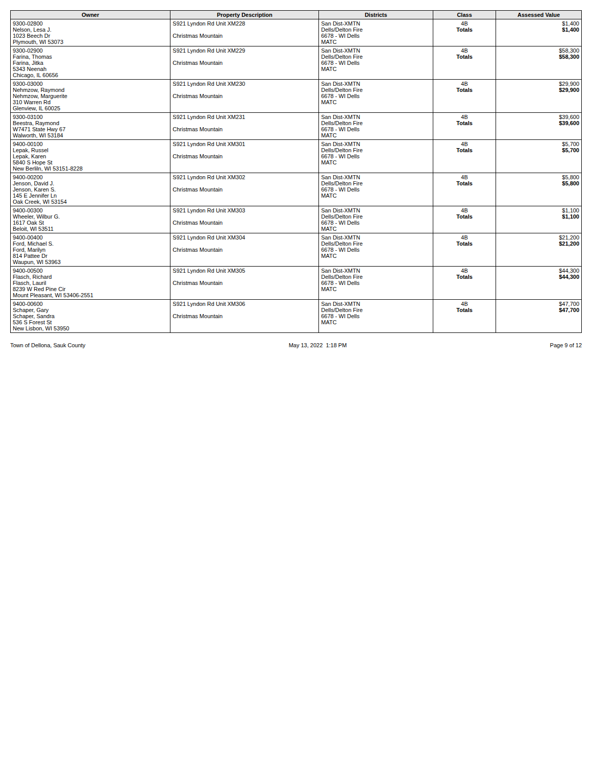| Owner | Property Description | Districts | Class | Assessed Value |
| --- | --- | --- | --- | --- |
| 9300-02800 Nelson, Lesa J. 1023 Beech Dr Plymouth, WI 53073 | S921 Lyndon Rd Unit XM228 Christmas Mountain | San Dist-XMTN Dells/Delton Fire 6678 - WI Dells MATC | 4B Totals | $1,400 $1,400 |
| 9300-02900 Farina, Thomas Farina, Jitka 5343 Neenah Chicago, IL 60656 | S921 Lyndon Rd Unit XM229 Christmas Mountain | San Dist-XMTN Dells/Delton Fire 6678 - WI Dells MATC | 4B Totals | $58,300 $58,300 |
| 9300-03000 Nehmzow, Raymond Nehmzow, Marguerite 310 Warren Rd Glenview, IL 60025 | S921 Lyndon Rd Unit XM230 Christmas Mountain | San Dist-XMTN Dells/Delton Fire 6678 - WI Dells MATC | 4B Totals | $29,900 $29,900 |
| 9300-03100 Beestra, Raymond W7471 State Hwy 67 Walworth, WI 53184 | S921 Lyndon Rd Unit XM231 Christmas Mountain | San Dist-XMTN Dells/Delton Fire 6678 - WI Dells MATC | 4B Totals | $39,600 $39,600 |
| 9400-00100 Lepak, Russel Lepak, Karen 5840 S Hope St New Berliln, WI 53151-8228 | S921 Lyndon Rd Unit XM301 Christmas Mountain | San Dist-XMTN Dells/Delton Fire 6678 - WI Dells MATC | 4B Totals | $5,700 $5,700 |
| 9400-00200 Jenson, David J. Jenson, Karen S. 145 E Jennifer Ln Oak Creek, WI 53154 | S921 Lyndon Rd Unit XM302 Christmas Mountain | San Dist-XMTN Dells/Delton Fire 6678 - WI Dells MATC | 4B Totals | $5,800 $5,800 |
| 9400-00300 Wheeler, Wilbur G. 1617 Oak St Beloit, WI 53511 | S921 Lyndon Rd Unit XM303 Christmas Mountain | San Dist-XMTN Dells/Delton Fire 6678 - WI Dells MATC | 4B Totals | $1,100 $1,100 |
| 9400-00400 Ford, Michael S. Ford, Marilyn 814 Pattee Dr Waupun, WI 53963 | S921 Lyndon Rd Unit XM304 Christmas Mountain | San Dist-XMTN Dells/Delton Fire 6678 - WI Dells MATC | 4B Totals | $21,200 $21,200 |
| 9400-00500 Flasch, Richard Flasch, Lauril 8239 W Red Pine Cir Mount Pleasant, WI 53406-2551 | S921 Lyndon Rd Unit XM305 Christmas Mountain | San Dist-XMTN Dells/Delton Fire 6678 - WI Dells MATC | 4B Totals | $44,300 $44,300 |
| 9400-00600 Schaper, Gary Schaper, Sandra 536 S Forest St New Lisbon, WI 53950 | S921 Lyndon Rd Unit XM306 Christmas Mountain | San Dist-XMTN Dells/Delton Fire 6678 - WI Dells MATC | 4B Totals | $47,700 $47,700 |
Town of Dellona, Sauk County
May 13, 2022 1:18 PM
Page 9 of 12